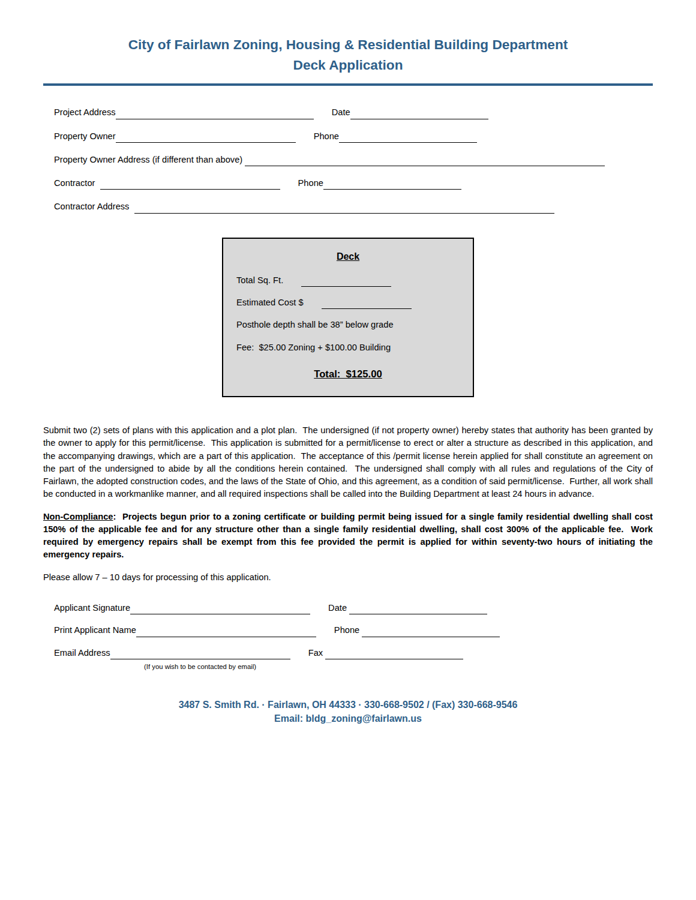City of Fairlawn Zoning, Housing & Residential Building Department
Deck Application
Project Address Date
Property Owner Phone
Property Owner Address (if different than above)
Contractor Phone
Contractor Address
Deck
Total Sq. Ft.
Estimated Cost $
Posthole depth shall be 38” below grade
Fee: $25.00 Zoning + $100.00 Building
Total: $125.00
Submit two (2) sets of plans with this application and a plot plan. The undersigned (if not property owner) hereby states that authority has been granted by the owner to apply for this permit/license. This application is submitted for a permit/license to erect or alter a structure as described in this application, and the accompanying drawings, which are a part of this application. The acceptance of this /permit license herein applied for shall constitute an agreement on the part of the undersigned to abide by all the conditions herein contained. The undersigned shall comply with all rules and regulations of the City of Fairlawn, the adopted construction codes, and the laws of the State of Ohio, and this agreement, as a condition of said permit/license. Further, all work shall be conducted in a workmanlike manner, and all required inspections shall be called into the Building Department at least 24 hours in advance.
Non-Compliance: Projects begun prior to a zoning certificate or building permit being issued for a single family residential dwelling shall cost 150% of the applicable fee and for any structure other than a single family residential dwelling, shall cost 300% of the applicable fee. Work required by emergency repairs shall be exempt from this fee provided the permit is applied for within seventy-two hours of initiating the emergency repairs.
Please allow 7 – 10 days for processing of this application.
Applicant Signature Date
Print Applicant Name Phone
Email Address Fax
(If you wish to be contacted by email)
3487 S. Smith Rd. · Fairlawn, OH 44333 · 330-668-9502 / (Fax) 330-668-9546
Email: bldg_zoning@fairlawn.us